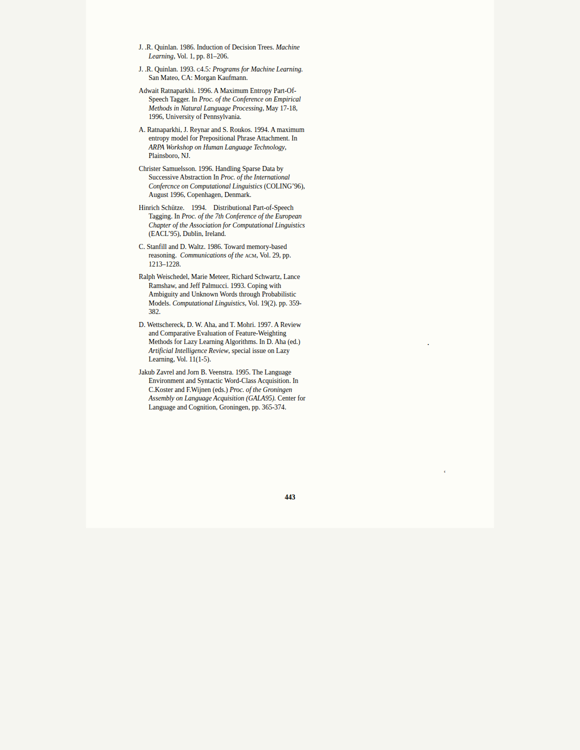J. .R. Quinlan. 1986. Induction of Decision Trees. Machine Learning, Vol. 1, pp. 81–206.
J. .R. Quinlan. 1993. c4.5: Programs for Machine Learning. San Mateo, CA: Morgan Kaufmann.
Adwait Ratnaparkhi. 1996. A Maximum Entropy Part-Of-Speech Tagger. In Proc. of the Conference on Empirical Methods in Natural Language Processing, May 17-18, 1996, University of Pennsylvania.
A. Ratnaparkhi, J. Reynar and S. Roukos. 1994. A maximum entropy model for Prepositional Phrase Attachment. In ARPA Workshop on Human Language Technology, Plainsboro, NJ.
Christer Samuelsson. 1996. Handling Sparse Data by Successive Abstraction In Proc. of the International Confercnce on Computational Linguistics (COLING’96), August 1996, Copenhagen, Denmark.
Hinrich Schütze. 1994. Distributional Part-of-Speech Tagging. In Proc. of the 7th Conference of the European Chapter of the Association for Computational Linguistics (EACL’95), Dublin, Ireland.
C. Stanfill and D. Waltz. 1986. Toward memory-based reasoning. Communications of the acm, Vol. 29, pp. 1213–1228.
Ralph Weischedel, Marie Meteer, Richard Schwartz, Lance Ramshaw, and Jeff Palmucci. 1993. Coping with Ambiguity and Unknown Words through Probabilistic Models. Computational Linguistics, Vol. 19(2). pp. 359-382.
D. Wettschereck, D. W. Aha, and T. Mohri. 1997. A Review and Comparative Evaluation of Feature-Weighting Methods for Lazy Learning Algorithms. In D. Aha (ed.) Artificial Intelligence Review, special issue on Lazy Learning, Vol. 11(1-5).
Jakub Zavrel and Jorn B. Veenstra. 1995. The Language Environment and Syntactic Word-Class Acquisition. In C.Koster and F.Wijnen (eds.) Proc. of the Groningen Assembly on Language Acquisition (GALA95). Center for Language and Cognition, Groningen, pp. 365-374.
.
‘
443